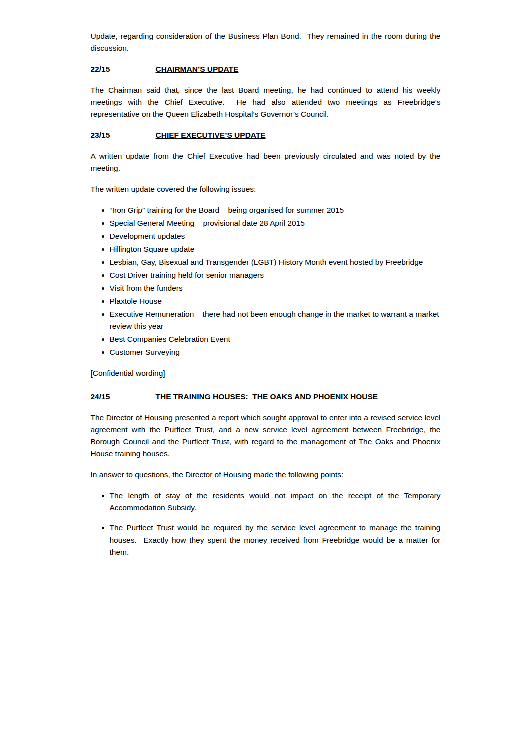Update, regarding consideration of the Business Plan Bond. They remained in the room during the discussion.
22/15
CHAIRMAN’S UPDATE
The Chairman said that, since the last Board meeting, he had continued to attend his weekly meetings with the Chief Executive. He had also attended two meetings as Freebridge’s representative on the Queen Elizabeth Hospital’s Governor’s Council.
23/15
CHIEF EXECUTIVE’S UPDATE
A written update from the Chief Executive had been previously circulated and was noted by the meeting.
The written update covered the following issues:
“Iron Grip” training for the Board – being organised for summer 2015
Special General Meeting – provisional date 28 April 2015
Development updates
Hillington Square update
Lesbian, Gay, Bisexual and Transgender (LGBT) History Month event hosted by Freebridge
Cost Driver training held for senior managers
Visit from the funders
Plaxtole House
Executive Remuneration – there had not been enough change in the market to warrant a market review this year
Best Companies Celebration Event
Customer Surveying
[Confidential wording]
24/15
THE TRAINING HOUSES: THE OAKS AND PHOENIX HOUSE
The Director of Housing presented a report which sought approval to enter into a revised service level agreement with the Purfleet Trust, and a new service level agreement between Freebridge, the Borough Council and the Purfleet Trust, with regard to the management of The Oaks and Phoenix House training houses.
In answer to questions, the Director of Housing made the following points:
The length of stay of the residents would not impact on the receipt of the Temporary Accommodation Subsidy.
The Purfleet Trust would be required by the service level agreement to manage the training houses. Exactly how they spent the money received from Freebridge would be a matter for them.